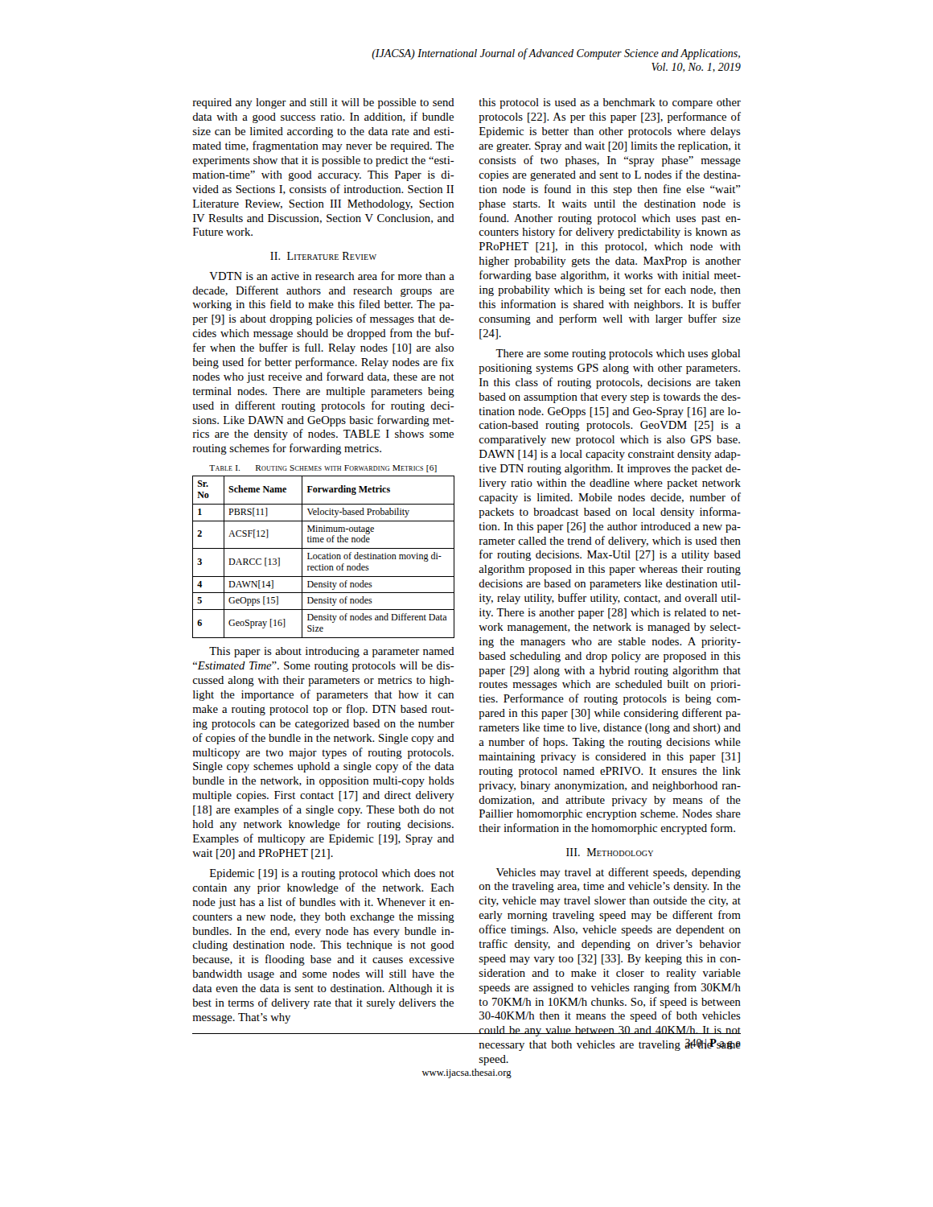(IJACSA) International Journal of Advanced Computer Science and Applications,
Vol. 10, No. 1, 2019
required any longer and still it will be possible to send data with a good success ratio. In addition, if bundle size can be limited according to the data rate and estimated time, fragmentation may never be required. The experiments show that it is possible to predict the “estimation-time” with good accuracy. This Paper is divided as Sections I, consists of introduction. Section II Literature Review, Section III Methodology, Section IV Results and Discussion, Section V Conclusion, and Future work.
II. Literature Review
VDTN is an active in research area for more than a decade, Different authors and research groups are working in this field to make this filed better. The paper [9] is about dropping policies of messages that decides which message should be dropped from the buffer when the buffer is full. Relay nodes [10] are also being used for better performance. Relay nodes are fix nodes who just receive and forward data, these are not terminal nodes. There are multiple parameters being used in different routing protocols for routing decisions. Like DAWN and GeOpps basic forwarding metrics are the density of nodes. TABLE I shows some routing schemes for forwarding metrics.
Table I. Routing Schemes with Forwarding Metrics [6]
| Sr. No | Scheme Name | Forwarding Metrics |
| --- | --- | --- |
| 1 | PBRS[11] | Velocity-based Probability |
| 2 | ACSF[12] | Minimum-outage time of the node |
| 3 | DARCC [13] | Location of destination moving direction of nodes |
| 4 | DAWN[14] | Density of nodes |
| 5 | GeOpps [15] | Density of nodes |
| 6 | GeoSpray [16] | Density of nodes and Different Data Size |
This paper is about introducing a parameter named “Estimated Time”. Some routing protocols will be discussed along with their parameters or metrics to highlight the importance of parameters that how it can make a routing protocol top or flop. DTN based routing protocols can be categorized based on the number of copies of the bundle in the network. Single copy and multicopy are two major types of routing protocols. Single copy schemes uphold a single copy of the data bundle in the network, in opposition multi-copy holds multiple copies. First contact [17] and direct delivery [18] are examples of a single copy. These both do not hold any network knowledge for routing decisions. Examples of multicopy are Epidemic [19], Spray and wait [20] and PRoPHET [21].
Epidemic [19] is a routing protocol which does not contain any prior knowledge of the network. Each node just has a list of bundles with it. Whenever it encounters a new node, they both exchange the missing bundles. In the end, every node has every bundle including destination node. This technique is not good because, it is flooding base and it causes excessive bandwidth usage and some nodes will still have the data even the data is sent to destination. Although it is best in terms of delivery rate that it surely delivers the message. That’s why
this protocol is used as a benchmark to compare other protocols [22]. As per this paper [23], performance of Epidemic is better than other protocols where delays are greater. Spray and wait [20] limits the replication, it consists of two phases, In “spray phase” message copies are generated and sent to L nodes if the destination node is found in this step then fine else “wait” phase starts. It waits until the destination node is found. Another routing protocol which uses past encounters history for delivery predictability is known as PRoPHET [21], in this protocol, which node with higher probability gets the data. MaxProp is another forwarding base algorithm, it works with initial meeting probability which is being set for each node, then this information is shared with neighbors. It is buffer consuming and perform well with larger buffer size [24].
There are some routing protocols which uses global positioning systems GPS along with other parameters. In this class of routing protocols, decisions are taken based on assumption that every step is towards the destination node. GeOpps [15] and Geo-Spray [16] are location-based routing protocols. GeoVDM [25] is a comparatively new protocol which is also GPS base. DAWN [14] is a local capacity constraint density adaptive DTN routing algorithm. It improves the packet delivery ratio within the deadline where packet network capacity is limited. Mobile nodes decide, number of packets to broadcast based on local density information. In this paper [26] the author introduced a new parameter called the trend of delivery, which is used then for routing decisions. Max-Util [27] is a utility based algorithm proposed in this paper whereas their routing decisions are based on parameters like destination utility, relay utility, buffer utility, contact, and overall utility. There is another paper [28] which is related to network management, the network is managed by selecting the managers who are stable nodes. A priority-based scheduling and drop policy are proposed in this paper [29] along with a hybrid routing algorithm that routes messages which are scheduled built on priorities. Performance of routing protocols is being compared in this paper [30] while considering different parameters like time to live, distance (long and short) and a number of hops. Taking the routing decisions while maintaining privacy is considered in this paper [31] routing protocol named ePRIVO. It ensures the link privacy, binary anonymization, and neighborhood randomization, and attribute privacy by means of the Paillier homomorphic encryption scheme. Nodes share their information in the homomorphic encrypted form.
III. Methodology
Vehicles may travel at different speeds, depending on the traveling area, time and vehicle’s density. In the city, vehicle may travel slower than outside the city, at early morning traveling speed may be different from office timings. Also, vehicle speeds are dependent on traffic density, and depending on driver’s behavior speed may vary too [32] [33]. By keeping this in consideration and to make it closer to reality variable speeds are assigned to vehicles ranging from 30KM/h to 70KM/h in 10KM/h chunks. So, if speed is between 30-40KM/h then it means the speed of both vehicles could be any value between 30 and 40KM/h. It is not necessary that both vehicles are traveling at the same speed.
340 | P a g e
www.ijacsa.thesai.org